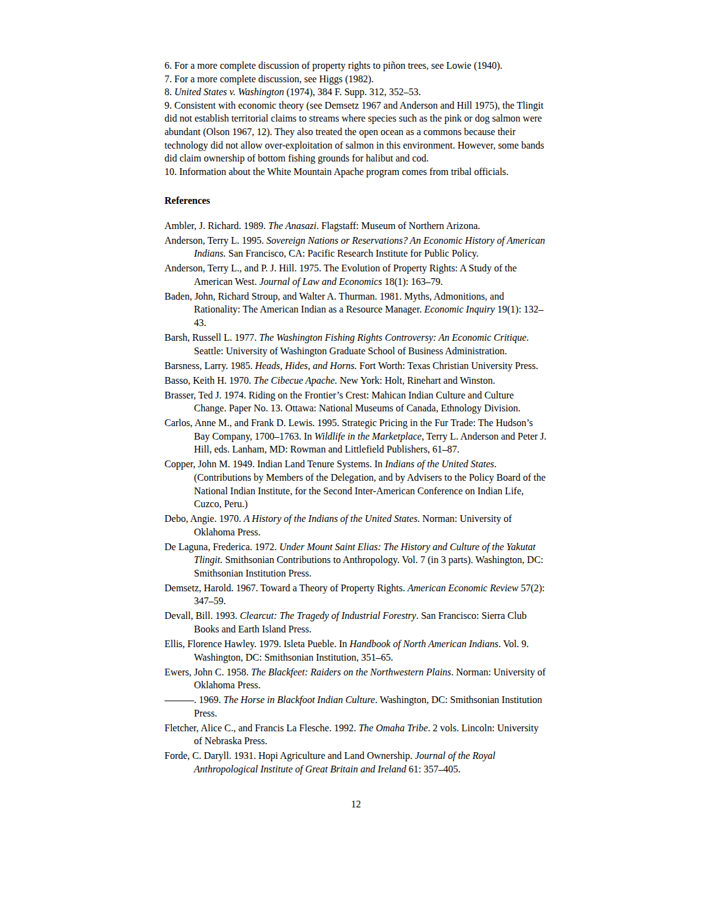6. For a more complete discussion of property rights to piñon trees, see Lowie (1940).
7. For a more complete discussion, see Higgs (1982).
8. United States v. Washington (1974), 384 F. Supp. 312, 352–53.
9. Consistent with economic theory (see Demsetz 1967 and Anderson and Hill 1975), the Tlingit did not establish territorial claims to streams where species such as the pink or dog salmon were abundant (Olson 1967, 12). They also treated the open ocean as a commons because their technology did not allow over-exploitation of salmon in this environment. However, some bands did claim ownership of bottom fishing grounds for halibut and cod.
10. Information about the White Mountain Apache program comes from tribal officials.
References
Ambler, J. Richard. 1989. The Anasazi. Flagstaff: Museum of Northern Arizona.
Anderson, Terry L. 1995. Sovereign Nations or Reservations? An Economic History of American Indians. San Francisco, CA: Pacific Research Institute for Public Policy.
Anderson, Terry L., and P. J. Hill. 1975. The Evolution of Property Rights: A Study of the American West. Journal of Law and Economics 18(1): 163–79.
Baden, John, Richard Stroup, and Walter A. Thurman. 1981. Myths, Admonitions, and Rationality: The American Indian as a Resource Manager. Economic Inquiry 19(1): 132–43.
Barsh, Russell L. 1977. The Washington Fishing Rights Controversy: An Economic Critique. Seattle: University of Washington Graduate School of Business Administration.
Barsness, Larry. 1985. Heads, Hides, and Horns. Fort Worth: Texas Christian University Press.
Basso, Keith H. 1970. The Cibecue Apache. New York: Holt, Rinehart and Winston.
Brasser, Ted J. 1974. Riding on the Frontier’s Crest: Mahican Indian Culture and Culture Change. Paper No. 13. Ottawa: National Museums of Canada, Ethnology Division.
Carlos, Anne M., and Frank D. Lewis. 1995. Strategic Pricing in the Fur Trade: The Hudson’s Bay Company, 1700–1763. In Wildlife in the Marketplace, Terry L. Anderson and Peter J. Hill, eds. Lanham, MD: Rowman and Littlefield Publishers, 61–87.
Copper, John M. 1949. Indian Land Tenure Systems. In Indians of the United States. (Contributions by Members of the Delegation, and by Advisers to the Policy Board of the National Indian Institute, for the Second Inter-American Conference on Indian Life, Cuzco, Peru.)
Debo, Angie. 1970. A History of the Indians of the United States. Norman: University of Oklahoma Press.
De Laguna, Frederica. 1972. Under Mount Saint Elias: The History and Culture of the Yakutat Tlingit. Smithsonian Contributions to Anthropology. Vol. 7 (in 3 parts). Washington, DC: Smithsonian Institution Press.
Demsetz, Harold. 1967. Toward a Theory of Property Rights. American Economic Review 57(2): 347–59.
Devall, Bill. 1993. Clearcut: The Tragedy of Industrial Forestry. San Francisco: Sierra Club Books and Earth Island Press.
Ellis, Florence Hawley. 1979. Isleta Pueble. In Handbook of North American Indians. Vol. 9. Washington, DC: Smithsonian Institution, 351–65.
Ewers, John C. 1958. The Blackfeet: Raiders on the Northwestern Plains. Norman: University of Oklahoma Press.
———. 1969. The Horse in Blackfoot Indian Culture. Washington, DC: Smithsonian Institution Press.
Fletcher, Alice C., and Francis La Flesche. 1992. The Omaha Tribe. 2 vols. Lincoln: University of Nebraska Press.
Forde, C. Daryll. 1931. Hopi Agriculture and Land Ownership. Journal of the Royal Anthropological Institute of Great Britain and Ireland 61: 357–405.
12